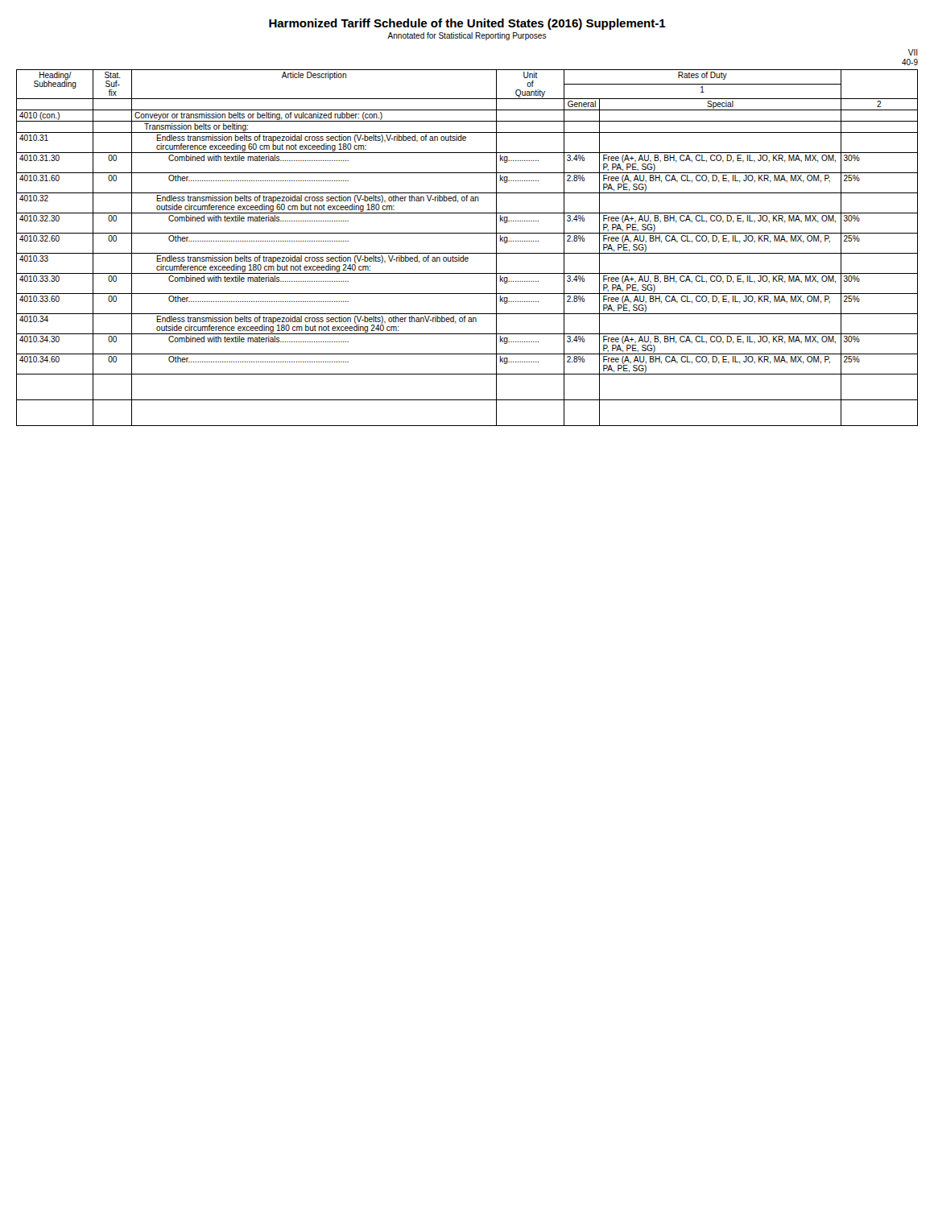Harmonized Tariff Schedule of the United States (2016) Supplement-1
Annotated for Statistical Reporting Purposes
VII
40-9
| Heading/ Subheading | Stat. Suf- fix | Article Description | Unit of Quantity | Rates of Duty | |
| --- | --- | --- | --- | --- | --- |
| 1 |
| | | | | General | Special | 2 |
| 4010 (con.) | | Conveyor or transmission belts or belting, of vulcanized rubber: (con.) | | | | |
| | | Transmission belts or belting: | | | | |
| 4010.31 | | Endless transmission belts of trapezoidal cross section (V-belts),V-ribbed, of an outside circumference exceeding 60 cm but not exceeding 180 cm: | | | | |
| 4010.31.30 | 00 | Combined with textile materials............................... | kg.............. | 3.4% | Free (A+, AU, B, BH, CA, CL, CO, D, E, IL, JO, KR, MA, MX, OM, P, PA, PE, SG) | 30% |
| 4010.31.60 | 00 | Other........................................................................ | kg.............. | 2.8% | Free (A, AU, BH, CA, CL, CO, D, E, IL, JO, KR, MA, MX, OM, P, PA, PE, SG) | 25% |
| 4010.32 | | Endless transmission belts of trapezoidal cross section (V-belts), other than V-ribbed, of an outside circumference exceeding 60 cm but not exceeding 180 cm: | | | | |
| 4010.32.30 | 00 | Combined with textile materials............................... | kg.............. | 3.4% | Free (A+, AU, B, BH, CA, CL, CO, D, E, IL, JO, KR, MA, MX, OM, P, PA, PE, SG) | 30% |
| 4010.32.60 | 00 | Other........................................................................ | kg.............. | 2.8% | Free (A, AU, BH, CA, CL, CO, D, E, IL, JO, KR, MA, MX, OM, P, PA, PE, SG) | 25% |
| 4010.33 | | Endless transmission belts of trapezoidal cross section (V-belts), V-ribbed, of an outside circumference exceeding 180 cm but not exceeding 240 cm: | | | | |
| 4010.33.30 | 00 | Combined with textile materials............................... | kg.............. | 3.4% | Free (A+, AU, B, BH, CA, CL, CO, D, E, IL, JO, KR, MA, MX, OM, P, PA, PE, SG) | 30% |
| 4010.33.60 | 00 | Other........................................................................ | kg.............. | 2.8% | Free (A, AU, BH, CA, CL, CO, D, E, IL, JO, KR, MA, MX, OM, P, PA, PE, SG) | 25% |
| 4010.34 | | Endless transmission belts of trapezoidal cross section (V-belts), other thanV-ribbed, of an outside circumference exceeding 180 cm but not exceeding 240 cm: | | | | |
| 4010.34.30 | 00 | Combined with textile materials............................... | kg.............. | 3.4% | Free (A+, AU, B, BH, CA, CL, CO, D, E, IL, JO, KR, MA, MX, OM, P, PA, PE, SG) | 30% |
| 4010.34.60 | 00 | Other........................................................................ | kg.............. | 2.8% | Free (A, AU, BH, CA, CL, CO, D, E, IL, JO, KR, MA, MX, OM, P, PA, PE, SG) | 25% |